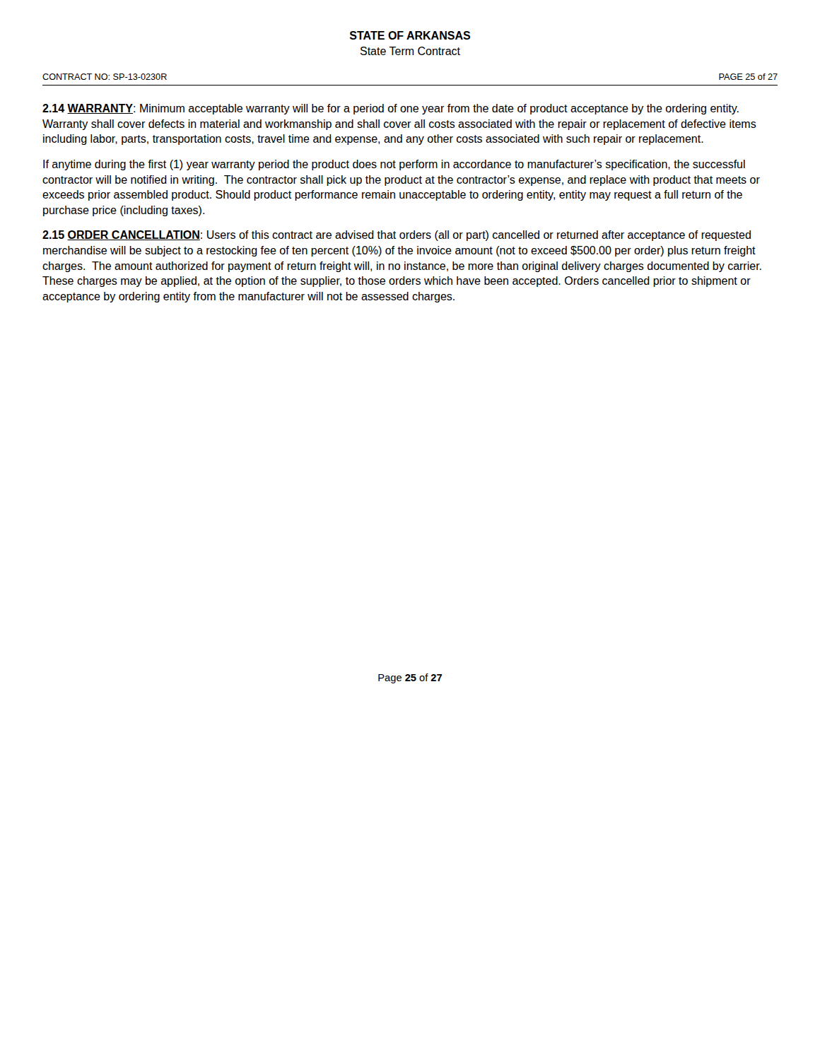STATE OF ARKANSAS State Term Contract
CONTRACT NO: SP-13-0230R
PAGE 25 of 27
2.14 WARRANTY: Minimum acceptable warranty will be for a period of one year from the date of product acceptance by the ordering entity. Warranty shall cover defects in material and workmanship and shall cover all costs associated with the repair or replacement of defective items including labor, parts, transportation costs, travel time and expense, and any other costs associated with such repair or replacement.
If anytime during the first (1) year warranty period the product does not perform in accordance to manufacturer’s specification, the successful contractor will be notified in writing. The contractor shall pick up the product at the contractor’s expense, and replace with product that meets or exceeds prior assembled product. Should product performance remain unacceptable to ordering entity, entity may request a full return of the purchase price (including taxes).
2.15 ORDER CANCELLATION: Users of this contract are advised that orders (all or part) cancelled or returned after acceptance of requested merchandise will be subject to a restocking fee of ten percent (10%) of the invoice amount (not to exceed $500.00 per order) plus return freight charges. The amount authorized for payment of return freight will, in no instance, be more than original delivery charges documented by carrier. These charges may be applied, at the option of the supplier, to those orders which have been accepted. Orders cancelled prior to shipment or acceptance by ordering entity from the manufacturer will not be assessed charges.
Page 25 of 27